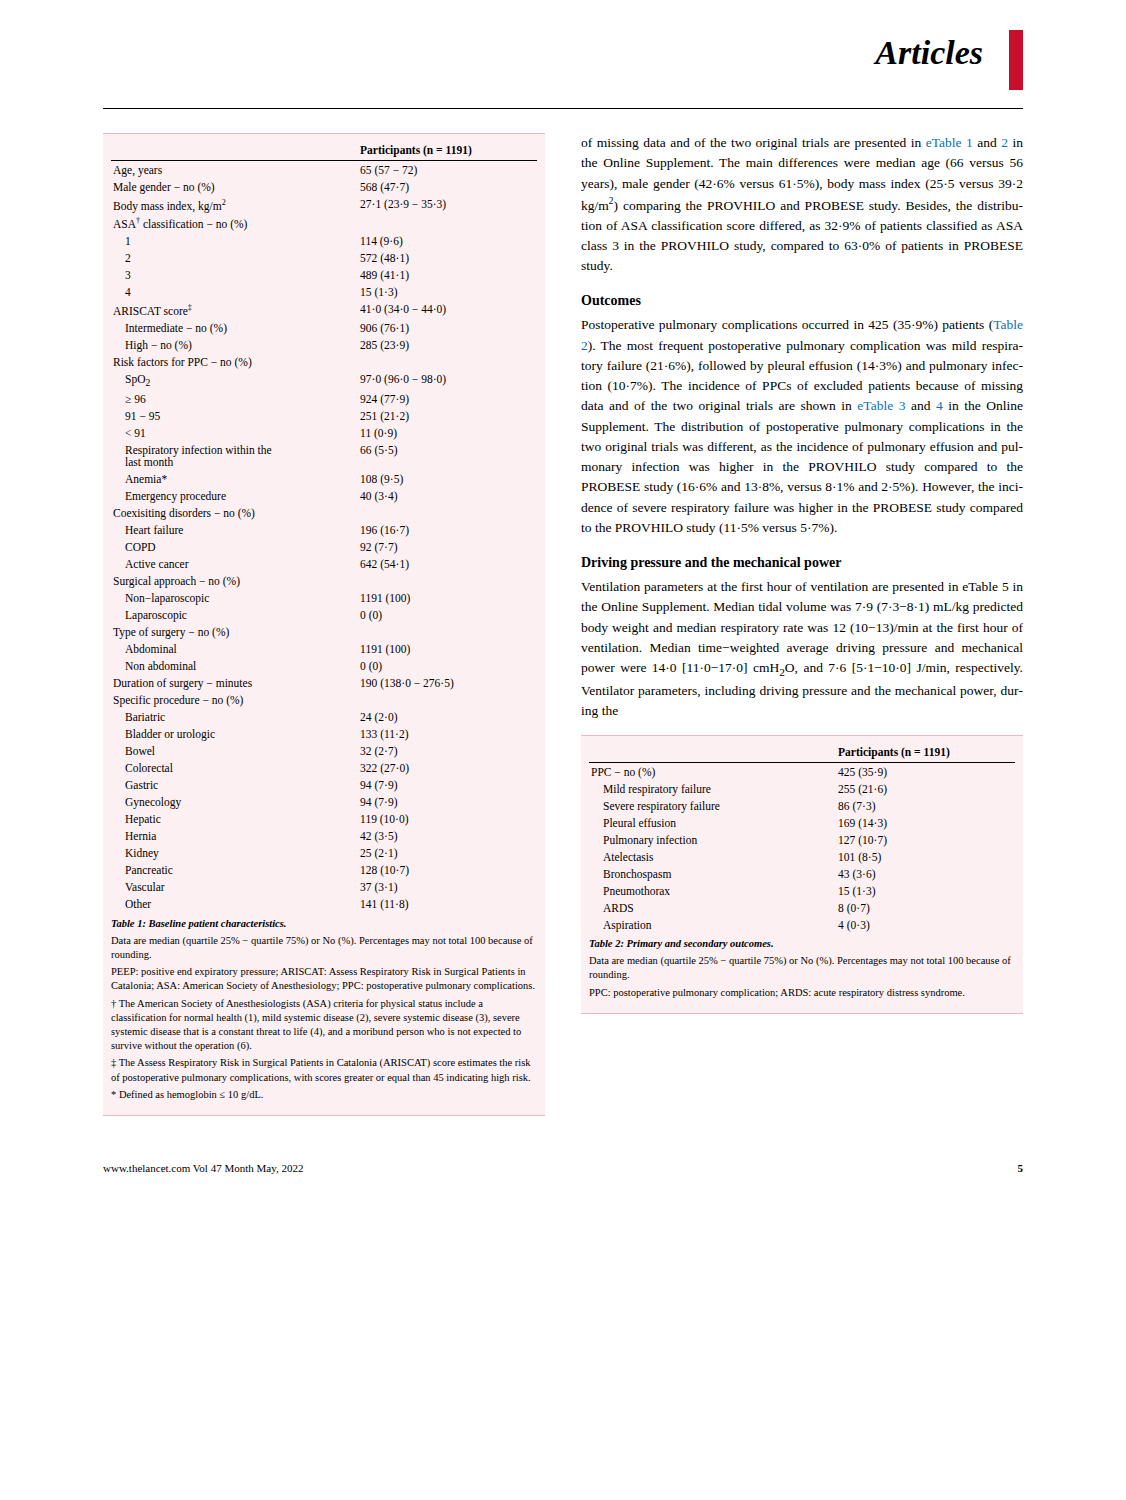Articles
| | Participants (n = 1191) |
| --- | --- |
| Age, years | 65 (57 − 72) |
| Male gender − no (%) | 568 (47·7) |
| Body mass index, kg/m 2 | 27·1 (23·9 − 35·3) |
| ASA † classification − no (%) | |
| 1 | 114 (9·6) |
| 2 | 572 (48·1) |
| 3 | 489 (41·1) |
| 4 | 15 (1·3) |
| ARISCAT score ‡ | 41·0 (34·0 − 44·0) |
| Intermediate − no (%) | 906 (76·1) |
| High − no (%) | 285 (23·9) |
| Risk factors for PPC − no (%) | |
| SpO 2 | 97·0 (96·0 − 98·0) |
| ≥ 96 | 924 (77·9) |
| 91 − 95 | 251 (21·2) |
| < 91 | 11 (0·9) |
| Respiratory infection within the last month | 66 (5·5) |
| Anemia* | 108 (9·5) |
| Emergency procedure | 40 (3·4) |
| Coexisiting disorders − no (%) | |
| Heart failure | 196 (16·7) |
| COPD | 92 (7·7) |
| Active cancer | 642 (54·1) |
| Surgical approach − no (%) | |
| Non−laparoscopic | 1191 (100) |
| Laparoscopic | 0 (0) |
| Type of surgery − no (%) | |
| Abdominal | 1191 (100) |
| Non abdominal | 0 (0) |
| Duration of surgery − minutes | 190 (138·0 − 276·5) |
| Specific procedure − no (%) | |
| Bariatric | 24 (2·0) |
| Bladder or urologic | 133 (11·2) |
| Bowel | 32 (2·7) |
| Colorectal | 322 (27·0) |
| Gastric | 94 (7·9) |
| Gynecology | 94 (7·9) |
| Hepatic | 119 (10·0) |
| Hernia | 42 (3·5) |
| Kidney | 25 (2·1) |
| Pancreatic | 128 (10·7) |
| Vascular | 37 (3·1) |
| Other | 141 (11·8) |
Table 1: Baseline patient characteristics.
Data are median (quartile 25% − quartile 75%) or No (%). Percentages may not total 100 because of rounding.
PEEP: positive end expiratory pressure; ARISCAT: Assess Respiratory Risk in Surgical Patients in Catalonia; ASA: American Society of Anesthesiology; PPC: postoperative pulmonary complications.
† The American Society of Anesthesiologists (ASA) criteria for physical status include a classification for normal health (1), mild systemic disease (2), severe systemic disease (3), severe systemic disease that is a constant threat to life (4), and a moribund person who is not expected to survive without the operation (6).
‡ The Assess Respiratory Risk in Surgical Patients in Catalonia (ARISCAT) score estimates the risk of postoperative pulmonary complications, with scores greater or equal than 45 indicating high risk.
* Defined as hemoglobin ≤ 10 g/dL.
of missing data and of the two original trials are presented in eTable 1 and 2 in the Online Supplement. The main differences were median age (66 versus 56 years), male gender (42·6% versus 61·5%), body mass index (25·5 versus 39·2 kg/m2) comparing the PROVHILO and PROBESE study. Besides, the distribution of ASA classification score differed, as 32·9% of patients classified as ASA class 3 in the PROVHILO study, compared to 63·0% of patients in PROBESE study.
Outcomes
Postoperative pulmonary complications occurred in 425 (35·9%) patients (Table 2). The most frequent postoperative pulmonary complication was mild respiratory failure (21·6%), followed by pleural effusion (14·3%) and pulmonary infection (10·7%). The incidence of PPCs of excluded patients because of missing data and of the two original trials are shown in eTable 3 and 4 in the Online Supplement. The distribution of postoperative pulmonary complications in the two original trials was different, as the incidence of pulmonary effusion and pulmonary infection was higher in the PROVHILO study compared to the PROBESE study (16·6% and 13·8%, versus 8·1% and 2·5%). However, the incidence of severe respiratory failure was higher in the PROBESE study compared to the PROVHILO study (11·5% versus 5·7%).
Driving pressure and the mechanical power
Ventilation parameters at the first hour of ventilation are presented in eTable 5 in the Online Supplement. Median tidal volume was 7·9 (7·3−8·1) mL/kg predicted body weight and median respiratory rate was 12 (10−13)/min at the first hour of ventilation. Median time−weighted average driving pressure and mechanical power were 14·0 [11·0−17·0] cmH2O, and 7·6 [5·1−10·0] J/min, respectively. Ventilator parameters, including driving pressure and the mechanical power, during the
| | Participants (n = 1191) |
| --- | --- |
| PPC − no (%) | 425 (35·9) |
| Mild respiratory failure | 255 (21·6) |
| Severe respiratory failure | 86 (7·3) |
| Pleural effusion | 169 (14·3) |
| Pulmonary infection | 127 (10·7) |
| Atelectasis | 101 (8·5) |
| Bronchospasm | 43 (3·6) |
| Pneumothorax | 15 (1·3) |
| ARDS | 8 (0·7) |
| Aspiration | 4 (0·3) |
Table 2: Primary and secondary outcomes.
Data are median (quartile 25% − quartile 75%) or No (%). Percentages may not total 100 because of rounding.
PPC: postoperative pulmonary complication; ARDS: acute respiratory distress syndrome.
www.thelancet.com Vol 47 Month May, 2022
5